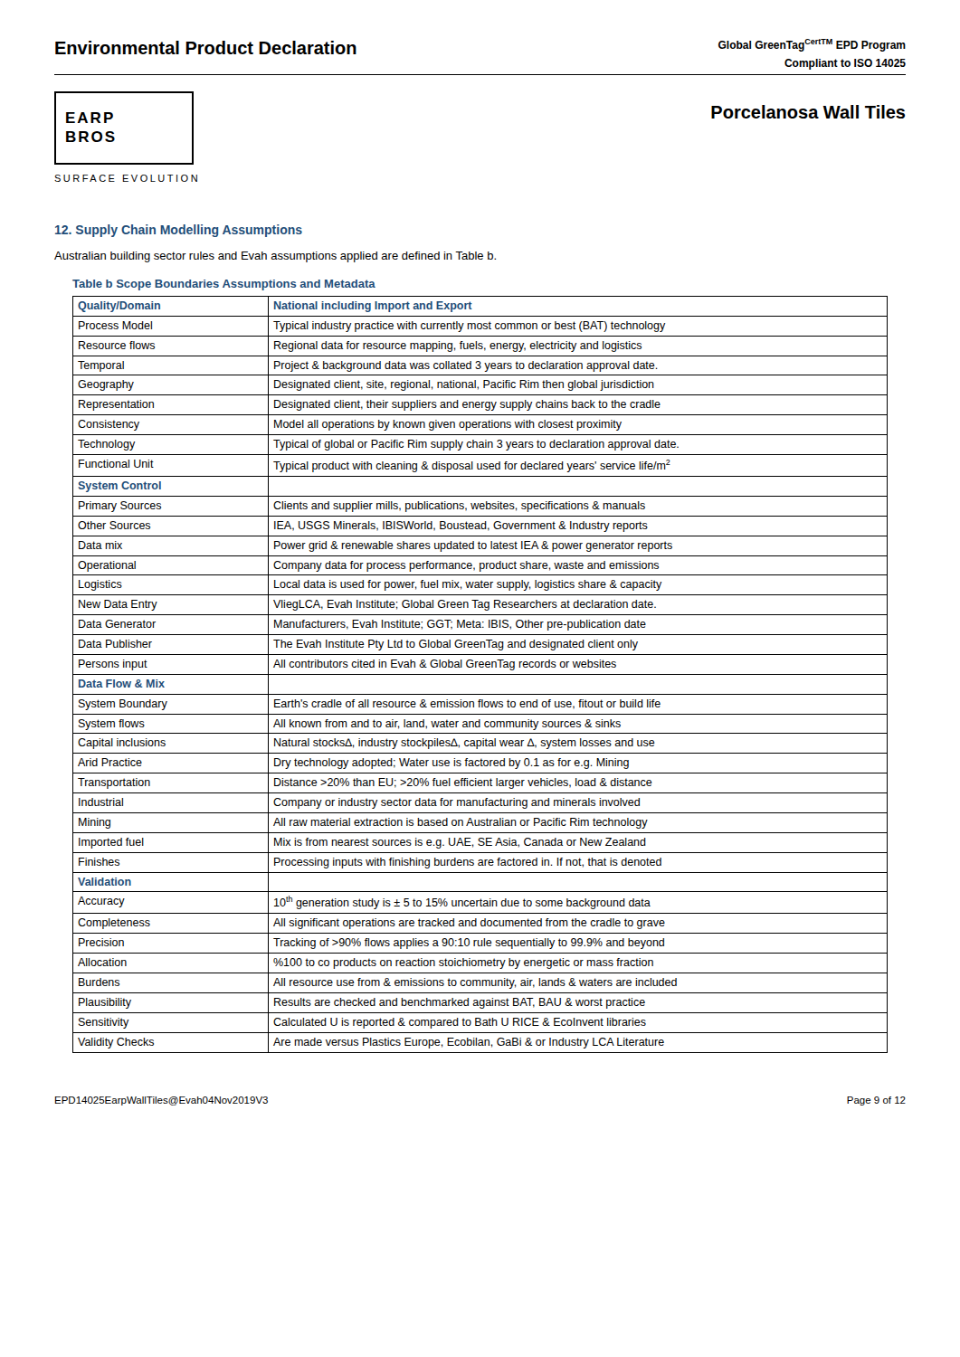Environmental Product Declaration
Global GreenTagCertTM EPD Program
Compliant to ISO 14025
EARP
BROS
SURFACE EVOLUTION
Porcelanosa Wall Tiles
12. Supply Chain Modelling Assumptions
Australian building sector rules and Evah assumptions applied are defined in Table b.
Table b Scope Boundaries Assumptions and Metadata
| Quality/Domain | National including Import and Export |
| Process Model | Typical industry practice with currently most common or best (BAT) technology |
| Resource flows | Regional data for resource mapping, fuels, energy, electricity and logistics |
| Temporal | Project & background data was collated 3 years to declaration approval date. |
| Geography | Designated client, site, regional, national, Pacific Rim then global jurisdiction |
| Representation | Designated client, their suppliers and energy supply chains back to the cradle |
| Consistency | Model all operations by known given operations with closest proximity |
| Technology | Typical of global or Pacific Rim supply chain 3 years to declaration approval date. |
| Functional Unit | Typical product with cleaning & disposal used for declared years' service life/m 2 |
| System Control | |
| Primary Sources | Clients and supplier mills, publications, websites, specifications & manuals |
| Other Sources | IEA, USGS Minerals, IBISWorld, Boustead, Government & Industry reports |
| Data mix | Power grid & renewable shares updated to latest IEA & power generator reports |
| Operational | Company data for process performance, product share, waste and emissions |
| Logistics | Local data is used for power, fuel mix, water supply, logistics share & capacity |
| New Data Entry | VliegLCA, Evah Institute; Global Green Tag Researchers at declaration date. |
| Data Generator | Manufacturers, Evah Institute; GGT; Meta: IBIS, Other pre-publication date |
| Data Publisher | The Evah Institute Pty Ltd to Global GreenTag and designated client only |
| Persons input | All contributors cited in Evah & Global GreenTag records or websites |
| Data Flow & Mix | |
| System Boundary | Earth's cradle of all resource & emission flows to end of use, fitout or build life |
| System flows | All known from and to air, land, water and community sources & sinks |
| Capital inclusions | Natural stocks∆, industry stockpiles∆, capital wear ∆, system losses and use |
| Arid Practice | Dry technology adopted; Water use is factored by 0.1 as for e.g. Mining |
| Transportation | Distance >20% than EU; >20% fuel efficient larger vehicles, load & distance |
| Industrial | Company or industry sector data for manufacturing and minerals involved |
| Mining | All raw material extraction is based on Australian or Pacific Rim technology |
| Imported fuel | Mix is from nearest sources is e.g. UAE, SE Asia, Canada or New Zealand |
| Finishes | Processing inputs with finishing burdens are factored in. If not, that is denoted |
| Validation | |
| Accuracy | 10 th generation study is ± 5 to 15% uncertain due to some background data |
| Completeness | All significant operations are tracked and documented from the cradle to grave |
| Precision | Tracking of >90% flows applies a 90:10 rule sequentially to 99.9% and beyond |
| Allocation | %100 to co products on reaction stoichiometry by energetic or mass fraction |
| Burdens | All resource use from & emissions to community, air, lands & waters are included |
| Plausibility | Results are checked and benchmarked against BAT, BAU & worst practice |
| Sensitivity | Calculated U is reported & compared to Bath U RICE & EcoInvent libraries |
| Validity Checks | Are made versus Plastics Europe, Ecobilan, GaBi & or Industry LCA Literature |
EPD14025EarpWallTiles@Evah04Nov2019V3
Page 9 of 12